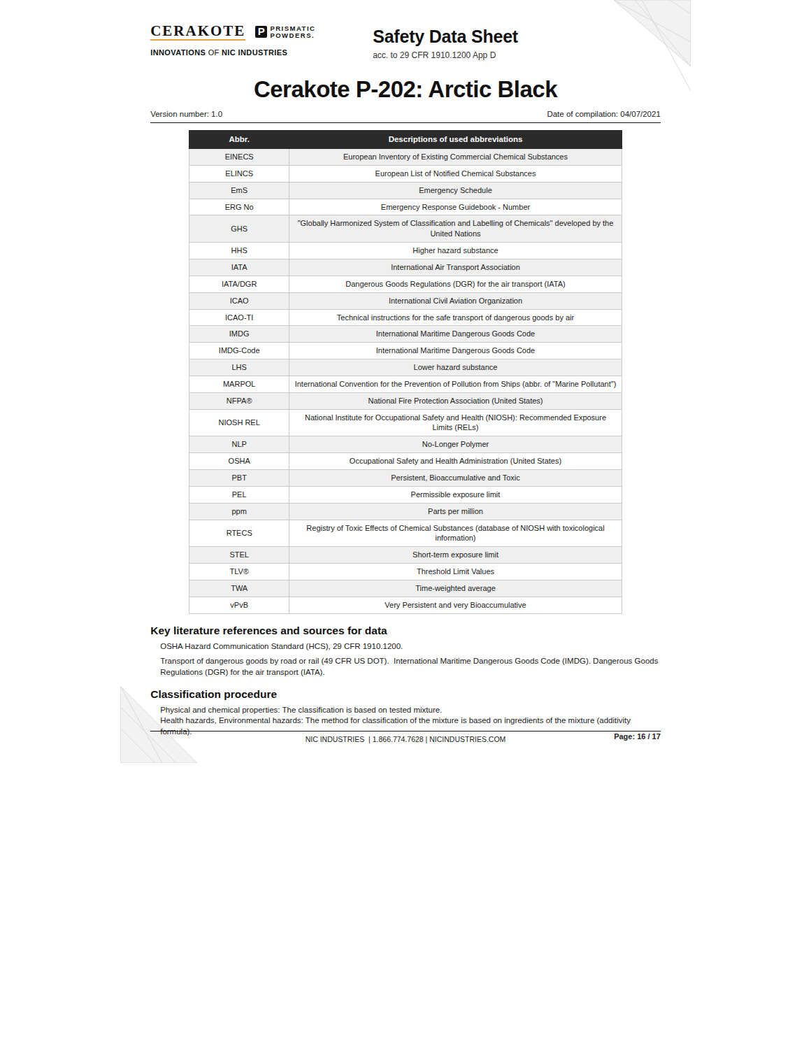CERAKOTE
P PRISMATIC
POWDERS.
INNOVATIONS OF NIC INDUSTRIES
Safety Data Sheet
acc. to 29 CFR 1910.1200 App D
Cerakote P-202: Arctic Black
Version number: 1.0
Date of compilation: 04/07/2021
| Abbr. | Descriptions of used abbreviations |
| --- | --- |
| EINECS | European Inventory of Existing Commercial Chemical Substances |
| ELINCS | European List of Notified Chemical Substances |
| EmS | Emergency Schedule |
| ERG No | Emergency Response Guidebook - Number |
| GHS | "Globally Harmonized System of Classification and Labelling of Chemicals" developed by the United Nations |
| HHS | Higher hazard substance |
| IATA | International Air Transport Association |
| IATA/DGR | Dangerous Goods Regulations (DGR) for the air transport (IATA) |
| ICAO | International Civil Aviation Organization |
| ICAO-TI | Technical instructions for the safe transport of dangerous goods by air |
| IMDG | International Maritime Dangerous Goods Code |
| IMDG-Code | International Maritime Dangerous Goods Code |
| LHS | Lower hazard substance |
| MARPOL | International Convention for the Prevention of Pollution from Ships (abbr. of "Marine Pollutant") |
| NFPA® | National Fire Protection Association (United States) |
| NIOSH REL | National Institute for Occupational Safety and Health (NIOSH): Recommended Exposure Limits (RELs) |
| NLP | No-Longer Polymer |
| OSHA | Occupational Safety and Health Administration (United States) |
| PBT | Persistent, Bioaccumulative and Toxic |
| PEL | Permissible exposure limit |
| ppm | Parts per million |
| RTECS | Registry of Toxic Effects of Chemical Substances (database of NIOSH with toxicological information) |
| STEL | Short-term exposure limit |
| TLV® | Threshold Limit Values |
| TWA | Time-weighted average |
| vPvB | Very Persistent and very Bioaccumulative |
Key literature references and sources for data
OSHA Hazard Communication Standard (HCS), 29 CFR 1910.1200.
Transport of dangerous goods by road or rail (49 CFR US DOT). International Maritime Dangerous Goods Code (IMDG). Dangerous Goods Regulations (DGR) for the air transport (IATA).
Classification procedure
Physical and chemical properties: The classification is based on tested mixture.
Health hazards, Environmental hazards: The method for classification of the mixture is based on ingredients of the mixture (additivity formula).
NIC INDUSTRIES | 1.866.774.7628 | NICINDUSTRIES.COM
Page: 16 / 17